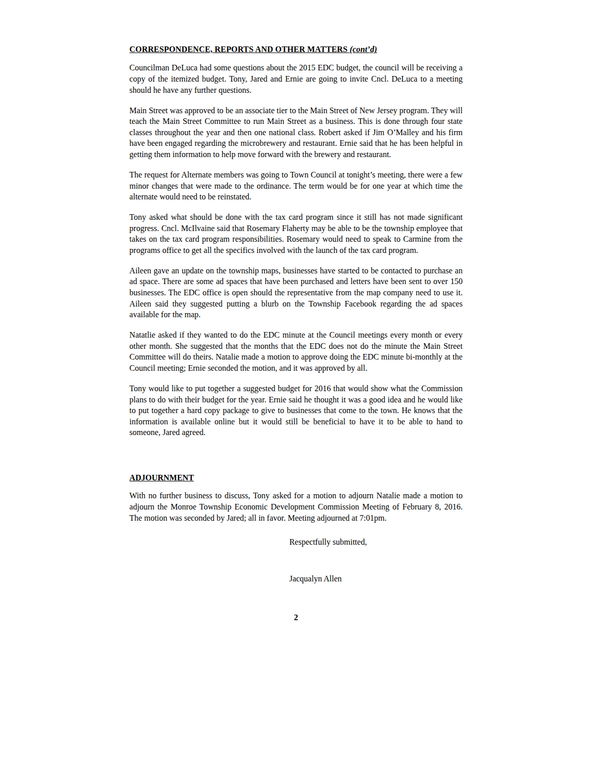CORRESPONDENCE, REPORTS AND OTHER MATTERS (cont’d)
Councilman DeLuca had some questions about the 2015 EDC budget, the council will be receiving a copy of the itemized budget. Tony, Jared and Ernie are going to invite Cncl. DeLuca to a meeting should he have any further questions.
Main Street was approved to be an associate tier to the Main Street of New Jersey program. They will teach the Main Street Committee to run Main Street as a business. This is done through four state classes throughout the year and then one national class. Robert asked if Jim O’Malley and his firm have been engaged regarding the microbrewery and restaurant. Ernie said that he has been helpful in getting them information to help move forward with the brewery and restaurant.
The request for Alternate members was going to Town Council at tonight’s meeting, there were a few minor changes that were made to the ordinance. The term would be for one year at which time the alternate would need to be reinstated.
Tony asked what should be done with the tax card program since it still has not made significant progress. Cncl. McIlvaine said that Rosemary Flaherty may be able to be the township employee that takes on the tax card program responsibilities. Rosemary would need to speak to Carmine from the programs office to get all the specifics involved with the launch of the tax card program.
Aileen gave an update on the township maps, businesses have started to be contacted to purchase an ad space. There are some ad spaces that have been purchased and letters have been sent to over 150 businesses. The EDC office is open should the representative from the map company need to use it. Aileen said they suggested putting a blurb on the Township Facebook regarding the ad spaces available for the map.
Natatlie asked if they wanted to do the EDC minute at the Council meetings every month or every other month. She suggested that the months that the EDC does not do the minute the Main Street Committee will do theirs. Natalie made a motion to approve doing the EDC minute bi-monthly at the Council meeting; Ernie seconded the motion, and it was approved by all.
Tony would like to put together a suggested budget for 2016 that would show what the Commission plans to do with their budget for the year. Ernie said he thought it was a good idea and he would like to put together a hard copy package to give to businesses that come to the town. He knows that the information is available online but it would still be beneficial to have it to be able to hand to someone, Jared agreed.
ADJOURNMENT
With no further business to discuss, Tony asked for a motion to adjourn Natalie made a motion to adjourn the Monroe Township Economic Development Commission Meeting of February 8, 2016. The motion was seconded by Jared; all in favor. Meeting adjourned at 7:01pm.
Respectfully submitted,
Jacqualyn Allen
2